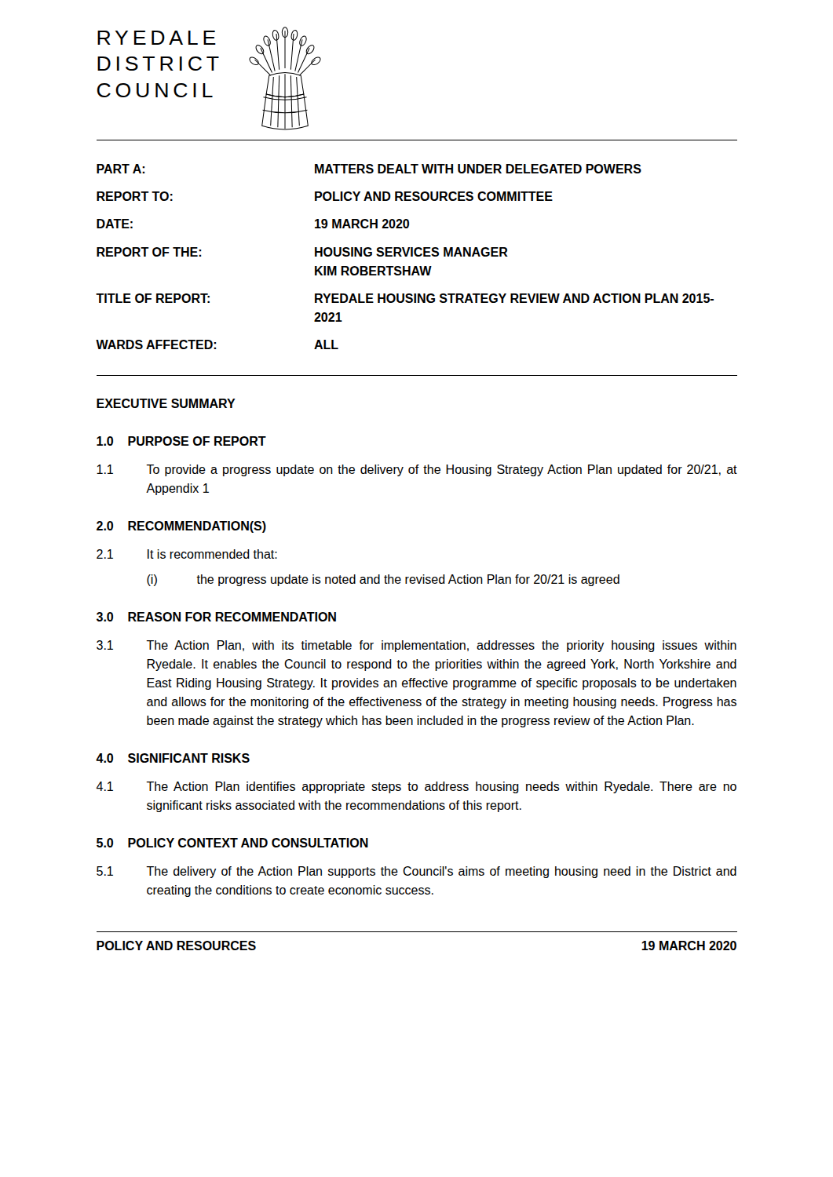RYEDALE
DISTRICT
COUNCIL
| PART A: | MATTERS DEALT WITH UNDER DELEGATED POWERS |
| REPORT TO: | POLICY AND RESOURCES COMMITTEE |
| DATE: | 19 MARCH 2020 |
| REPORT OF THE: | HOUSING SERVICES MANAGER KIM ROBERTSHAW |
| TITLE OF REPORT: | RYEDALE HOUSING STRATEGY REVIEW AND ACTION PLAN 2015-2021 |
| WARDS AFFECTED: | ALL |
Executive Summary
1.0 Purpose of Report
1.1 To provide a progress update on the delivery of the Housing Strategy Action Plan updated for 20/21, at Appendix 1
2.0 Recommendation(s)
2.1 It is recommended that:
(i) the progress update is noted and the revised Action Plan for 20/21 is agreed
3.0 Reason for Recommendation
3.1 The Action Plan, with its timetable for implementation, addresses the priority housing issues within Ryedale. It enables the Council to respond to the priorities within the agreed York, North Yorkshire and East Riding Housing Strategy. It provides an effective programme of specific proposals to be undertaken and allows for the monitoring of the effectiveness of the strategy in meeting housing needs. Progress has been made against the strategy which has been included in the progress review of the Action Plan.
4.0 Significant Risks
4.1 The Action Plan identifies appropriate steps to address housing needs within Ryedale. There are no significant risks associated with the recommendations of this report.
5.0 Policy Context and Consultation
5.1 The delivery of the Action Plan supports the Council's aims of meeting housing need in the District and creating the conditions to create economic success.
POLICY AND RESOURCES 19 MARCH 2020